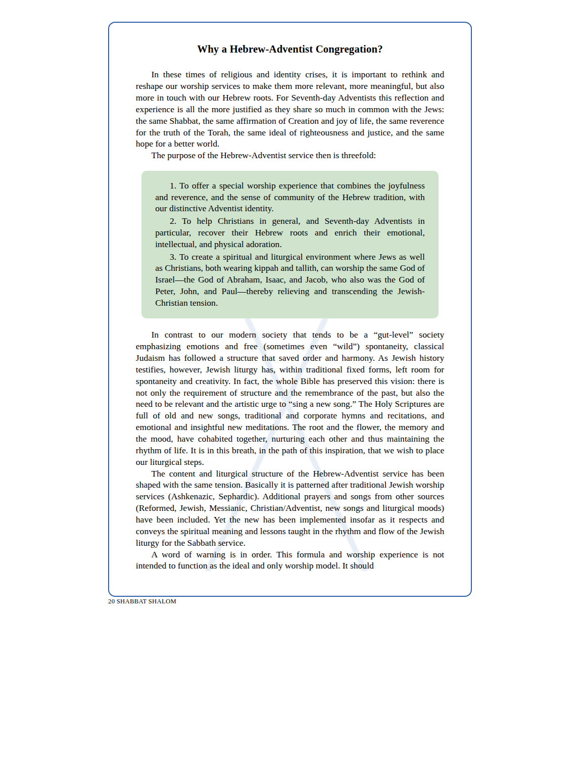Why a Hebrew-Adventist Congregation?
In these times of religious and identity crises, it is important to rethink and reshape our worship services to make them more relevant, more meaningful, but also more in touch with our Hebrew roots. For Seventh-day Adventists this reflection and experience is all the more justified as they share so much in common with the Jews: the same Shabbat, the same affirmation of Creation and joy of life, the same reverence for the truth of the Torah, the same ideal of righteousness and justice, and the same hope for a better world.
The purpose of the Hebrew-Adventist service then is threefold:
1. To offer a special worship experience that combines the joyfulness and reverence, and the sense of community of the Hebrew tradition, with our distinctive Adventist identity.
2. To help Christians in general, and Seventh-day Adventists in particular, recover their Hebrew roots and enrich their emotional, intellectual, and physical adoration.
3. To create a spiritual and liturgical environment where Jews as well as Christians, both wearing kippah and tallith, can worship the same God of Israel—the God of Abraham, Isaac, and Jacob, who also was the God of Peter, John, and Paul—thereby relieving and transcending the Jewish-Christian tension.
In contrast to our modern society that tends to be a “gut-level” society emphasizing emotions and free (sometimes even “wild”) spontaneity, classical Judaism has followed a structure that saved order and harmony. As Jewish history testifies, however, Jewish liturgy has, within traditional fixed forms, left room for spontaneity and creativity. In fact, the whole Bible has preserved this vision: there is not only the requirement of structure and the remembrance of the past, but also the need to be relevant and the artistic urge to “sing a new song.” The Holy Scriptures are full of old and new songs, traditional and corporate hymns and recitations, and emotional and insightful new meditations. The root and the flower, the memory and the mood, have cohabited together, nurturing each other and thus maintaining the rhythm of life. It is in this breath, in the path of this inspiration, that we wish to place our liturgical steps.
The content and liturgical structure of the Hebrew-Adventist service has been shaped with the same tension. Basically it is patterned after traditional Jewish worship services (Ashkenazic, Sephardic). Additional prayers and songs from other sources (Reformed, Jewish, Messianic, Christian/Adventist, new songs and liturgical moods) have been included. Yet the new has been implemented insofar as it respects and conveys the spiritual meaning and lessons taught in the rhythm and flow of the Jewish liturgy for the Sabbath service.
A word of warning is in order. This formula and worship experience is not intended to function as the ideal and only worship model. It should
20 SHABBAT SHALOM